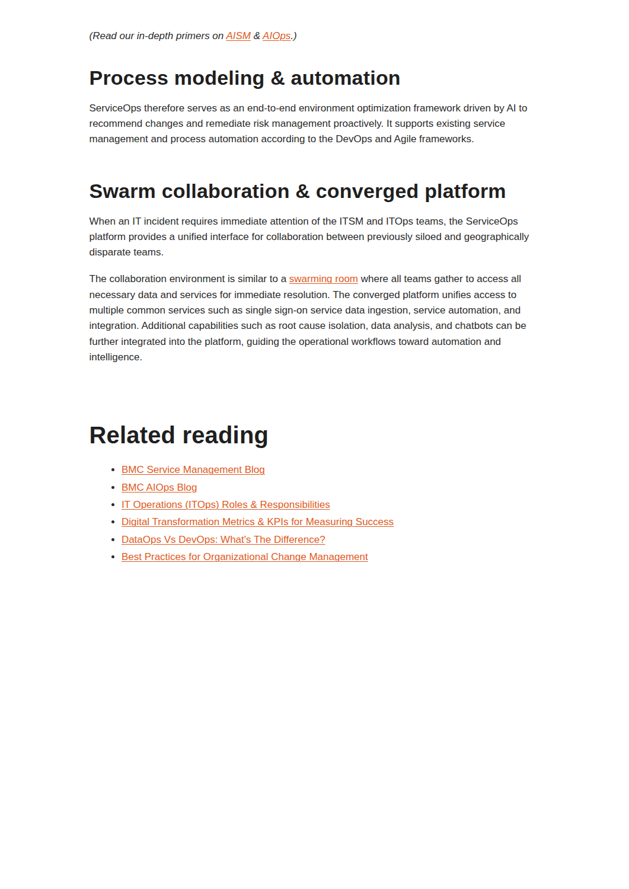(Read our in-depth primers on AISM & AIOps.)
Process modeling & automation
ServiceOps therefore serves as an end-to-end environment optimization framework driven by AI to recommend changes and remediate risk management proactively. It supports existing service management and process automation according to the DevOps and Agile frameworks.
Swarm collaboration & converged platform
When an IT incident requires immediate attention of the ITSM and ITOps teams, the ServiceOps platform provides a unified interface for collaboration between previously siloed and geographically disparate teams.
The collaboration environment is similar to a swarming room where all teams gather to access all necessary data and services for immediate resolution. The converged platform unifies access to multiple common services such as single sign-on service data ingestion, service automation, and integration. Additional capabilities such as root cause isolation, data analysis, and chatbots can be further integrated into the platform, guiding the operational workflows toward automation and intelligence.
Related reading
BMC Service Management Blog
BMC AIOps Blog
IT Operations (ITOps) Roles & Responsibilities
Digital Transformation Metrics & KPIs for Measuring Success
DataOps Vs DevOps: What's The Difference?
Best Practices for Organizational Change Management